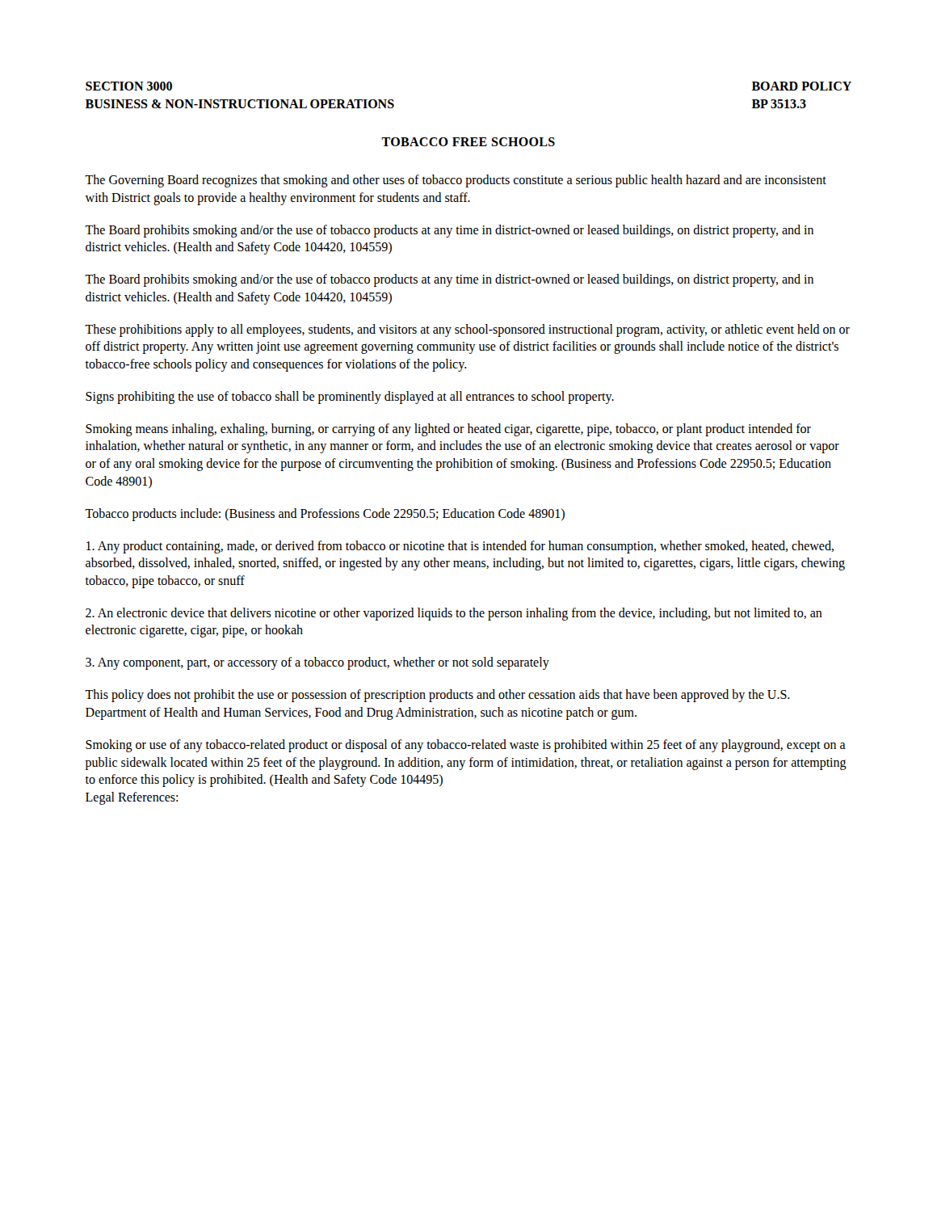Section 3000
Business & Non-Instructional Operations
Board Policy
BP 3513.3
Tobacco Free Schools
The Governing Board recognizes that smoking and other uses of tobacco products constitute a serious public health hazard and are inconsistent with District goals to provide a healthy environment for students and staff.
The Board prohibits smoking and/or the use of tobacco products at any time in district-owned or leased buildings, on district property, and in district vehicles. (Health and Safety Code 104420, 104559)
The Board prohibits smoking and/or the use of tobacco products at any time in district-owned or leased buildings, on district property, and in district vehicles. (Health and Safety Code 104420, 104559)
These prohibitions apply to all employees, students, and visitors at any school-sponsored instructional program, activity, or athletic event held on or off district property. Any written joint use agreement governing community use of district facilities or grounds shall include notice of the district's tobacco-free schools policy and consequences for violations of the policy.
Signs prohibiting the use of tobacco shall be prominently displayed at all entrances to school property.
Smoking means inhaling, exhaling, burning, or carrying of any lighted or heated cigar, cigarette, pipe, tobacco, or plant product intended for inhalation, whether natural or synthetic, in any manner or form, and includes the use of an electronic smoking device that creates aerosol or vapor or of any oral smoking device for the purpose of circumventing the prohibition of smoking. (Business and Professions Code 22950.5; Education Code 48901)
Tobacco products include: (Business and Professions Code 22950.5; Education Code 48901)
1. Any product containing, made, or derived from tobacco or nicotine that is intended for human consumption, whether smoked, heated, chewed, absorbed, dissolved, inhaled, snorted, sniffed, or ingested by any other means, including, but not limited to, cigarettes, cigars, little cigars, chewing tobacco, pipe tobacco, or snuff
2. An electronic device that delivers nicotine or other vaporized liquids to the person inhaling from the device, including, but not limited to, an electronic cigarette, cigar, pipe, or hookah
3. Any component, part, or accessory of a tobacco product, whether or not sold separately
This policy does not prohibit the use or possession of prescription products and other cessation aids that have been approved by the U.S. Department of Health and Human Services, Food and Drug Administration, such as nicotine patch or gum.
Smoking or use of any tobacco-related product or disposal of any tobacco-related waste is prohibited within 25 feet of any playground, except on a public sidewalk located within 25 feet of the playground. In addition, any form of intimidation, threat, or retaliation against a person for attempting to enforce this policy is prohibited. (Health and Safety Code 104495)
Legal References: